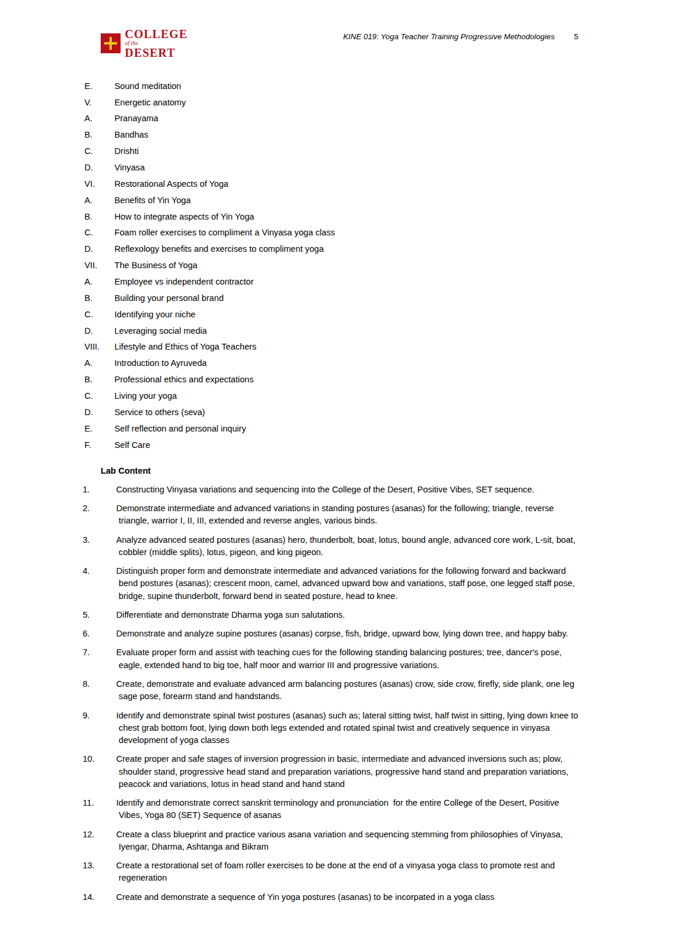COLLEGE of the DESERT
KINE 019: Yoga Teacher Training Progressive Methodologies 5
E. Sound meditation
V. Energetic anatomy
A. Pranayama
B. Bandhas
C. Drishti
D. Vinyasa
VI. Restorational Aspects of Yoga
A. Benefits of Yin Yoga
B. How to integrate aspects of Yin Yoga
C. Foam roller exercises to compliment a Vinyasa yoga class
D. Reflexology benefits and exercises to compliment yoga
VII. The Business of Yoga
A. Employee vs independent contractor
B. Building your personal brand
C. Identifying your niche
D. Leveraging social media
VIII. Lifestyle and Ethics of Yoga Teachers
A. Introduction to Ayruveda
B. Professional ethics and expectations
C. Living your yoga
D. Service to others (seva)
E. Self reflection and personal inquiry
F. Self Care
Lab Content
1. Constructing Vinyasa variations and sequencing into the College of the Desert, Positive Vibes, SET sequence.
2. Demonstrate intermediate and advanced variations in standing postures (asanas) for the following; triangle, reverse triangle, warrior I, II, III, extended and reverse angles, various binds.
3. Analyze advanced seated postures (asanas) hero, thunderbolt, boat, lotus, bound angle, advanced core work, L-sit, boat, cobbler (middle splits), lotus, pigeon, and king pigeon.
4. Distinguish proper form and demonstrate intermediate and advanced variations for the following forward and backward bend postures (asanas); crescent moon, camel, advanced upward bow and variations, staff pose, one legged staff pose, bridge, supine thunderbolt, forward bend in seated posture, head to knee.
5. Differentiate and demonstrate Dharma yoga sun salutations.
6. Demonstrate and analyze supine postures (asanas) corpse, fish, bridge, upward bow, lying down tree, and happy baby.
7. Evaluate proper form and assist with teaching cues for the following standing balancing postures; tree, dancer's pose, eagle, extended hand to big toe, half moor and warrior III and progressive variations.
8. Create, demonstrate and evaluate advanced arm balancing postures (asanas) crow, side crow, firefly, side plank, one leg sage pose, forearm stand and handstands.
9. Identify and demonstrate spinal twist postures (asanas) such as; lateral sitting twist, half twist in sitting, lying down knee to chest grab bottom foot, lying down both legs extended and rotated spinal twist and creatively sequence in vinyasa development of yoga classes
10. Create proper and safe stages of inversion progression in basic, intermediate and advanced inversions such as; plow, shoulder stand, progressive head stand and preparation variations, progressive hand stand and preparation variations, peacock and variations, lotus in head stand and hand stand
11. Identify and demonstrate correct sanskrit terminology and pronunciation for the entire College of the Desert, Positive Vibes, Yoga 80 (SET) Sequence of asanas
12. Create a class blueprint and practice various asana variation and sequencing stemming from philosophies of Vinyasa, Iyengar, Dharma, Ashtanga and Bikram
13. Create a restorational set of foam roller exercises to be done at the end of a vinyasa yoga class to promote rest and regeneration
14. Create and demonstrate a sequence of Yin yoga postures (asanas) to be incorpated in a yoga class